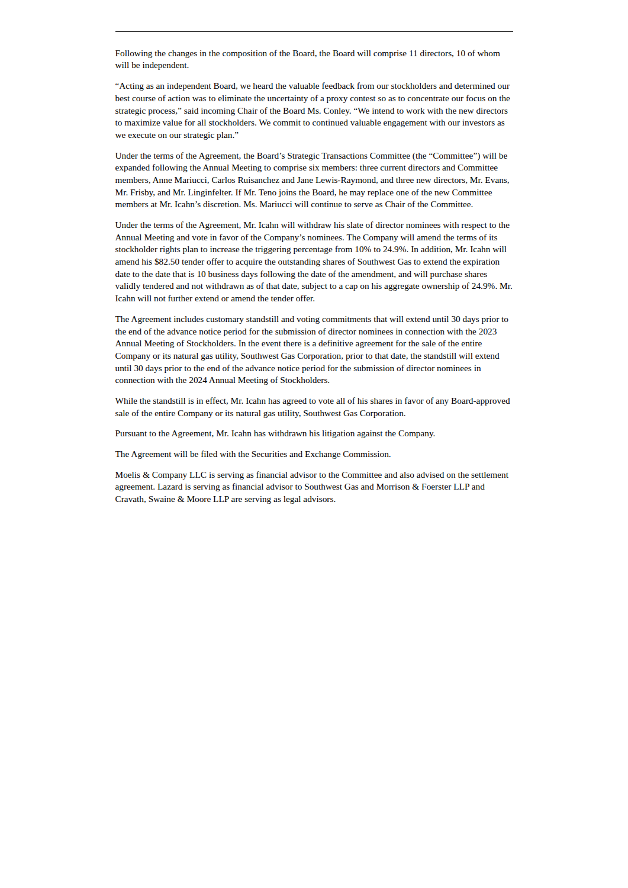Following the changes in the composition of the Board, the Board will comprise 11 directors, 10 of whom will be independent.
“Acting as an independent Board, we heard the valuable feedback from our stockholders and determined our best course of action was to eliminate the uncertainty of a proxy contest so as to concentrate our focus on the strategic process,” said incoming Chair of the Board Ms. Conley. “We intend to work with the new directors to maximize value for all stockholders. We commit to continued valuable engagement with our investors as we execute on our strategic plan.”
Under the terms of the Agreement, the Board’s Strategic Transactions Committee (the “Committee”) will be expanded following the Annual Meeting to comprise six members: three current directors and Committee members, Anne Mariucci, Carlos Ruisanchez and Jane Lewis-Raymond, and three new directors, Mr. Evans, Mr. Frisby, and Mr. Linginfelter. If Mr. Teno joins the Board, he may replace one of the new Committee members at Mr. Icahn’s discretion. Ms. Mariucci will continue to serve as Chair of the Committee.
Under the terms of the Agreement, Mr. Icahn will withdraw his slate of director nominees with respect to the Annual Meeting and vote in favor of the Company’s nominees. The Company will amend the terms of its stockholder rights plan to increase the triggering percentage from 10% to 24.9%. In addition, Mr. Icahn will amend his $82.50 tender offer to acquire the outstanding shares of Southwest Gas to extend the expiration date to the date that is 10 business days following the date of the amendment, and will purchase shares validly tendered and not withdrawn as of that date, subject to a cap on his aggregate ownership of 24.9%. Mr. Icahn will not further extend or amend the tender offer.
The Agreement includes customary standstill and voting commitments that will extend until 30 days prior to the end of the advance notice period for the submission of director nominees in connection with the 2023 Annual Meeting of Stockholders. In the event there is a definitive agreement for the sale of the entire Company or its natural gas utility, Southwest Gas Corporation, prior to that date, the standstill will extend until 30 days prior to the end of the advance notice period for the submission of director nominees in connection with the 2024 Annual Meeting of Stockholders.
While the standstill is in effect, Mr. Icahn has agreed to vote all of his shares in favor of any Board-approved sale of the entire Company or its natural gas utility, Southwest Gas Corporation.
Pursuant to the Agreement, Mr. Icahn has withdrawn his litigation against the Company.
The Agreement will be filed with the Securities and Exchange Commission.
Moelis & Company LLC is serving as financial advisor to the Committee and also advised on the settlement agreement. Lazard is serving as financial advisor to Southwest Gas and Morrison & Foerster LLP and Cravath, Swaine & Moore LLP are serving as legal advisors.